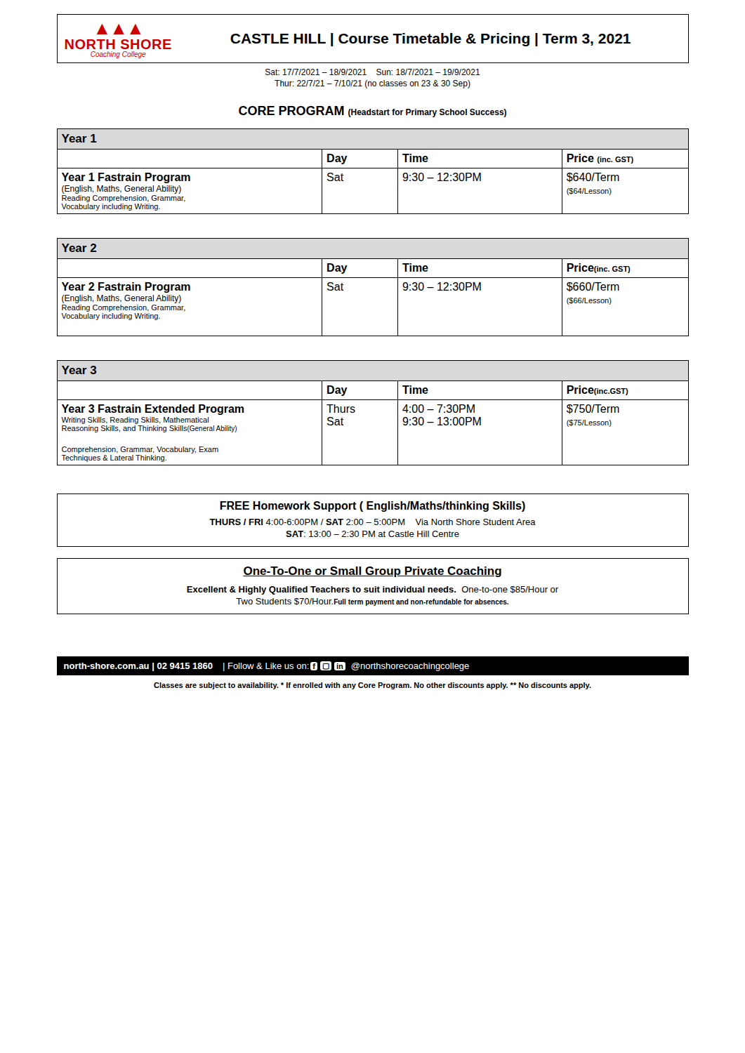▲▲▲
NORTH SHORE
Coaching College
CASTLE HILL | Course Timetable & Pricing | Term 3, 2021
Sat: 17/7/2021 – 18/9/2021 Sun: 18/7/2021 – 19/9/2021
Thur: 22/7/21 – 7/10/21 (no classes on 23 & 30 Sep)
CORE PROGRAM (Headstart for Primary School Success)
| Year 1 |
| | Day | Time | Price (inc. GST) |
| Year 1 Fastrain Program (English, Maths, General Ability) Reading Comprehension, Grammar, Vocabulary including Writing. | Sat | 9:30 – 12:30PM | $640/Term ($64/Lesson) |
| Year 2 |
| | Day | Time | Price (inc. GST) |
| Year 2 Fastrain Program (English, Maths, General Ability) Reading Comprehension, Grammar, Vocabulary including Writing. | Sat | 9:30 – 12:30PM | $660/Term ($66/Lesson) |
| Year 3 |
| | Day | Time | Price (inc.GST) |
| Year 3 Fastrain Extended Program Writing Skills, Reading Skills, Mathematical Reasoning Skills, and Thinking Skills (General Ability) Comprehension, Grammar, Vocabulary, Exam Techniques & Lateral Thinking. | Thurs Sat | 4:00 – 7:30PM 9:30 – 13:00PM | $750/Term ($75/Lesson) |
FREE Homework Support ( English/Maths/thinking Skills)
THURS / FRI 4:00-6:00PM / SAT 2:00 – 5:00PM Via North Shore Student Area
SAT: 13:00 – 2:30 PM at Castle Hill Centre
One-To-One or Small Group Private Coaching
Excellent & Highly Qualified Teachers to suit individual needs. One-to-one $85/Hour or
Two Students $70/Hour.Full term payment and non-refundable for absences.
north-shore.com.au | 02 9415 1860 | Follow & Like us on: f▢in @northshorecoachingcollege
Classes are subject to availability. * If enrolled with any Core Program. No other discounts apply. ** No discounts apply.